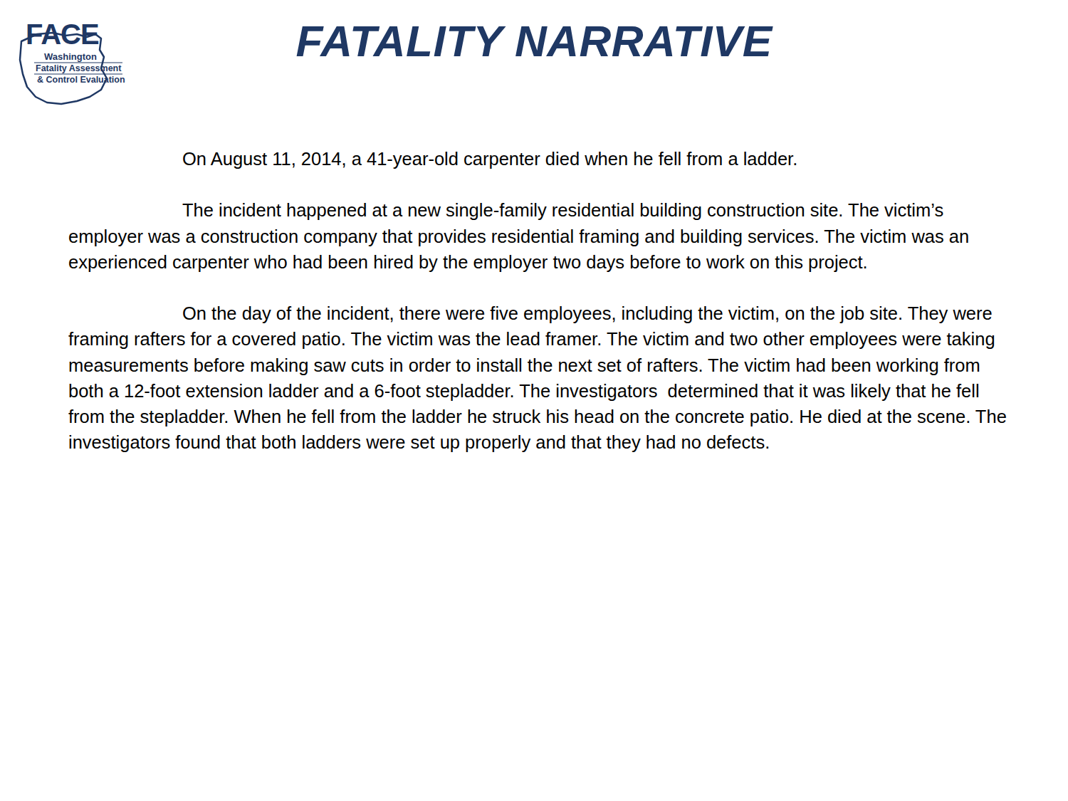Washington FACE logo FACE Washington Fatality Assessment & Control Evaluation
FATALITY NARRATIVE
On August 11, 2014, a 41-year-old carpenter died when he fell from a ladder.
The incident happened at a new single-family residential building construction site. The victim’s employer was a construction company that provides residential framing and building services. The victim was an experienced carpenter who had been hired by the employer two days before to work on this project.
On the day of the incident, there were five employees, including the victim, on the job site. They were framing rafters for a covered patio. The victim was the lead framer. The victim and two other employees were taking measurements before making saw cuts in order to install the next set of rafters. The victim had been working from both a 12-foot extension ladder and a 6-foot stepladder. The investigators determined that it was likely that he fell from the stepladder. When he fell from the ladder he struck his head on the concrete patio. He died at the scene. The investigators found that both ladders were set up properly and that they had no defects.